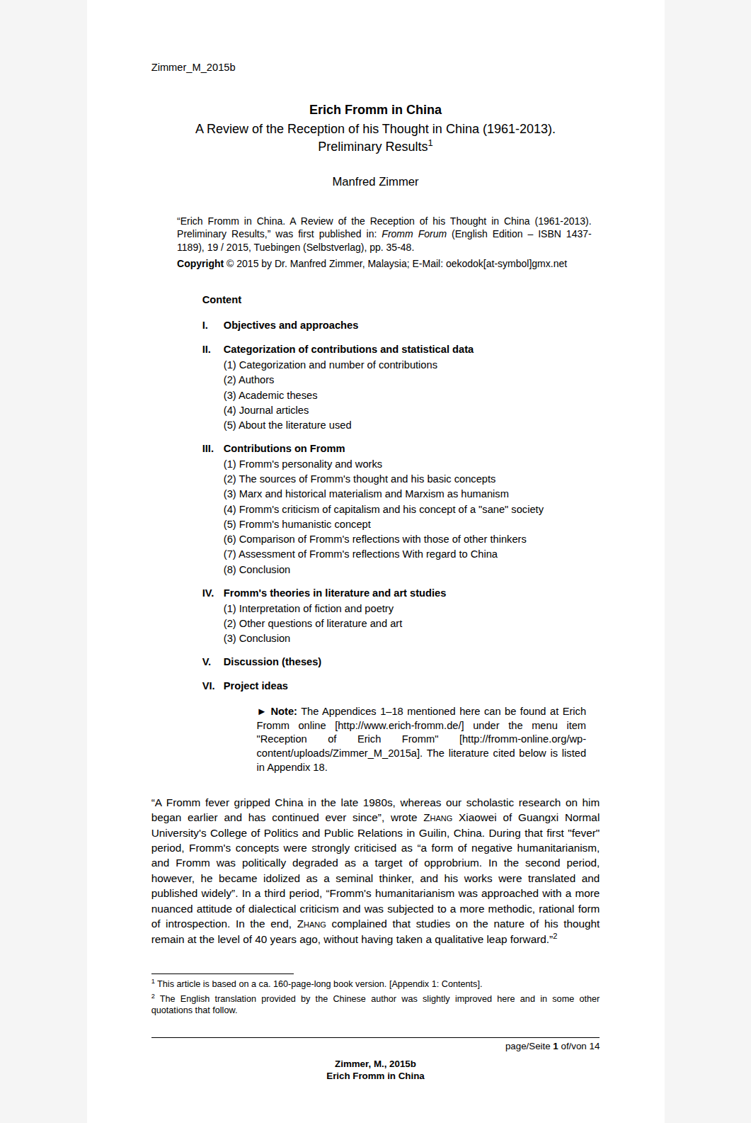Zimmer_M_2015b
Erich Fromm in China
A Review of the Reception of his Thought in China (1961-2013).
Preliminary Results1
Manfred Zimmer
“Erich Fromm in China. A Review of the Reception of his Thought in China (1961-2013). Preliminary Results,” was first published in: Fromm Forum (English Edition – ISBN 1437-1189), 19 / 2015, Tuebingen (Selbstverlag), pp. 35-48.
Copyright © 2015 by Dr. Manfred Zimmer, Malaysia; E-Mail: oekodok[at-symbol]gmx.net
Content
I. Objectives and approaches
II. Categorization of contributions and statistical data
(1) Categorization and number of contributions
(2) Authors
(3) Academic theses
(4) Journal articles
(5) About the literature used
III. Contributions on Fromm
(1) Fromm's personality and works
(2) The sources of Fromm's thought and his basic concepts
(3) Marx and historical materialism and Marxism as humanism
(4) Fromm's criticism of capitalism and his concept of a "sane" society
(5) Fromm's humanistic concept
(6) Comparison of Fromm's reflections with those of other thinkers
(7) Assessment of Fromm's reflections With regard to China
(8) Conclusion
IV. Fromm's theories in literature and art studies
(1) Interpretation of fiction and poetry
(2) Other questions of literature and art
(3) Conclusion
V. Discussion (theses)
VI. Project ideas
► Note: The Appendices 1–18 mentioned here can be found at Erich Fromm online [http://www.erich-fromm.de/] under the menu item "Reception of Erich Fromm" [http://fromm-online.org/wp-content/uploads/Zimmer_M_2015a]. The literature cited below is listed in Appendix 18.
“A Fromm fever gripped China in the late 1980s, whereas our scholastic research on him began earlier and has continued ever since”, wrote Zhang Xiaowei of Guangxi Normal University's College of Politics and Public Relations in Guilin, China. During that first "fever" period, Fromm's concepts were strongly criticised as “a form of negative humanitarianism, and Fromm was politically degraded as a target of opprobrium. In the second period, however, he became idolized as a seminal thinker, and his works were translated and published widely”. In a third period, “Fromm's humanitarianism was approached with a more nuanced attitude of dialectical criticism and was subjected to a more methodic, rational form of introspection. In the end, Zhang complained that studies on the nature of his thought remain at the level of 40 years ago, without having taken a qualitative leap forward.”2
1 This article is based on a ca. 160-page-long book version. [Appendix 1: Contents].
2 The English translation provided by the Chinese author was slightly improved here and in some other quotations that follow.
page/Seite 1 of/von 14
Zimmer, M., 2015b
Erich Fromm in China